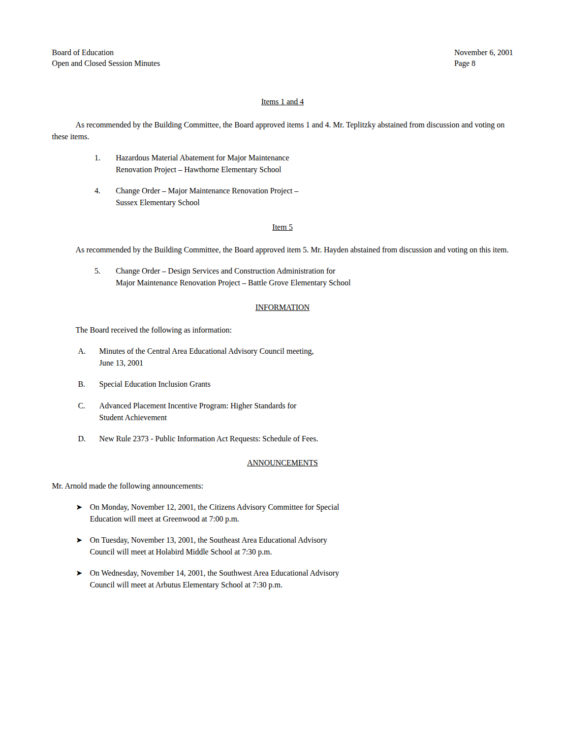Board of Education
Open and Closed Session Minutes
November 6, 2001
Page 8
Items 1 and 4
As recommended by the Building Committee, the Board approved items 1 and 4. Mr. Teplitzky abstained from discussion and voting on these items.
1. Hazardous Material Abatement for Major Maintenance Renovation Project – Hawthorne Elementary School
4. Change Order – Major Maintenance Renovation Project – Sussex Elementary School
Item 5
As recommended by the Building Committee, the Board approved item 5. Mr. Hayden abstained from discussion and voting on this item.
5. Change Order – Design Services and Construction Administration for Major Maintenance Renovation Project – Battle Grove Elementary School
INFORMATION
The Board received the following as information:
A. Minutes of the Central Area Educational Advisory Council meeting, June 13, 2001
B. Special Education Inclusion Grants
C. Advanced Placement Incentive Program: Higher Standards for Student Achievement
D. New Rule 2373 - Public Information Act Requests: Schedule of Fees.
ANNOUNCEMENTS
Mr. Arnold made the following announcements:
➤ On Monday, November 12, 2001, the Citizens Advisory Committee for Special Education will meet at Greenwood at 7:00 p.m.
➤ On Tuesday, November 13, 2001, the Southeast Area Educational Advisory Council will meet at Holabird Middle School at 7:30 p.m.
➤ On Wednesday, November 14, 2001, the Southwest Area Educational Advisory Council will meet at Arbutus Elementary School at 7:30 p.m.